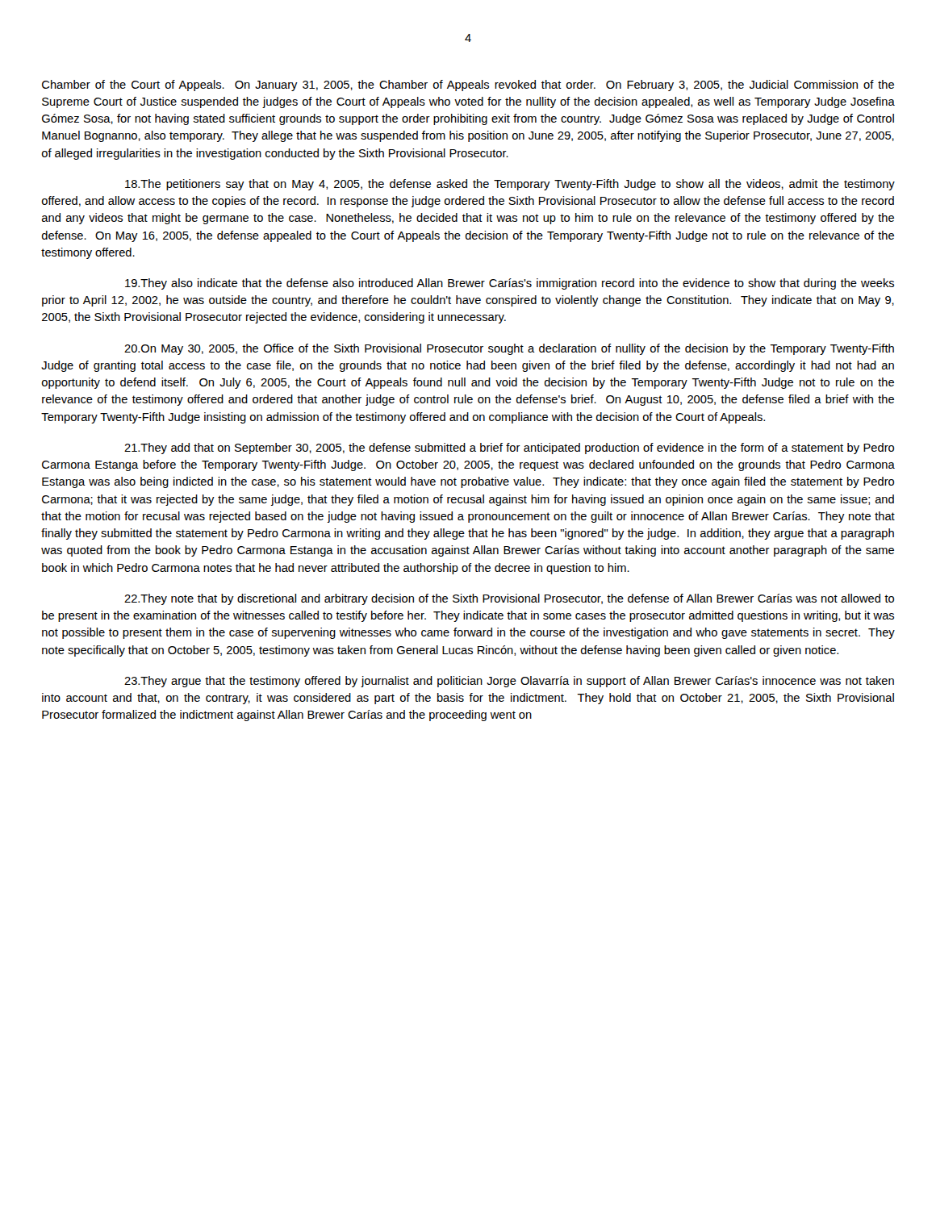4
Chamber of the Court of Appeals. On January 31, 2005, the Chamber of Appeals revoked that order. On February 3, 2005, the Judicial Commission of the Supreme Court of Justice suspended the judges of the Court of Appeals who voted for the nullity of the decision appealed, as well as Temporary Judge Josefina Gómez Sosa, for not having stated sufficient grounds to support the order prohibiting exit from the country. Judge Gómez Sosa was replaced by Judge of Control Manuel Bognanno, also temporary. They allege that he was suspended from his position on June 29, 2005, after notifying the Superior Prosecutor, June 27, 2005, of alleged irregularities in the investigation conducted by the Sixth Provisional Prosecutor.
18. The petitioners say that on May 4, 2005, the defense asked the Temporary Twenty-Fifth Judge to show all the videos, admit the testimony offered, and allow access to the copies of the record. In response the judge ordered the Sixth Provisional Prosecutor to allow the defense full access to the record and any videos that might be germane to the case. Nonetheless, he decided that it was not up to him to rule on the relevance of the testimony offered by the defense. On May 16, 2005, the defense appealed to the Court of Appeals the decision of the Temporary Twenty-Fifth Judge not to rule on the relevance of the testimony offered.
19. They also indicate that the defense also introduced Allan Brewer Carías's immigration record into the evidence to show that during the weeks prior to April 12, 2002, he was outside the country, and therefore he couldn't have conspired to violently change the Constitution. They indicate that on May 9, 2005, the Sixth Provisional Prosecutor rejected the evidence, considering it unnecessary.
20. On May 30, 2005, the Office of the Sixth Provisional Prosecutor sought a declaration of nullity of the decision by the Temporary Twenty-Fifth Judge of granting total access to the case file, on the grounds that no notice had been given of the brief filed by the defense, accordingly it had not had an opportunity to defend itself. On July 6, 2005, the Court of Appeals found null and void the decision by the Temporary Twenty-Fifth Judge not to rule on the relevance of the testimony offered and ordered that another judge of control rule on the defense's brief. On August 10, 2005, the defense filed a brief with the Temporary Twenty-Fifth Judge insisting on admission of the testimony offered and on compliance with the decision of the Court of Appeals.
21. They add that on September 30, 2005, the defense submitted a brief for anticipated production of evidence in the form of a statement by Pedro Carmona Estanga before the Temporary Twenty-Fifth Judge. On October 20, 2005, the request was declared unfounded on the grounds that Pedro Carmona Estanga was also being indicted in the case, so his statement would have not probative value. They indicate: that they once again filed the statement by Pedro Carmona; that it was rejected by the same judge, that they filed a motion of recusal against him for having issued an opinion once again on the same issue; and that the motion for recusal was rejected based on the judge not having issued a pronouncement on the guilt or innocence of Allan Brewer Carías. They note that finally they submitted the statement by Pedro Carmona in writing and they allege that he has been "ignored" by the judge. In addition, they argue that a paragraph was quoted from the book by Pedro Carmona Estanga in the accusation against Allan Brewer Carías without taking into account another paragraph of the same book in which Pedro Carmona notes that he had never attributed the authorship of the decree in question to him.
22. They note that by discretional and arbitrary decision of the Sixth Provisional Prosecutor, the defense of Allan Brewer Carías was not allowed to be present in the examination of the witnesses called to testify before her. They indicate that in some cases the prosecutor admitted questions in writing, but it was not possible to present them in the case of supervening witnesses who came forward in the course of the investigation and who gave statements in secret. They note specifically that on October 5, 2005, testimony was taken from General Lucas Rincón, without the defense having been given called or given notice.
23. They argue that the testimony offered by journalist and politician Jorge Olavarría in support of Allan Brewer Carías's innocence was not taken into account and that, on the contrary, it was considered as part of the basis for the indictment. They hold that on October 21, 2005, the Sixth Provisional Prosecutor formalized the indictment against Allan Brewer Carías and the proceeding went on